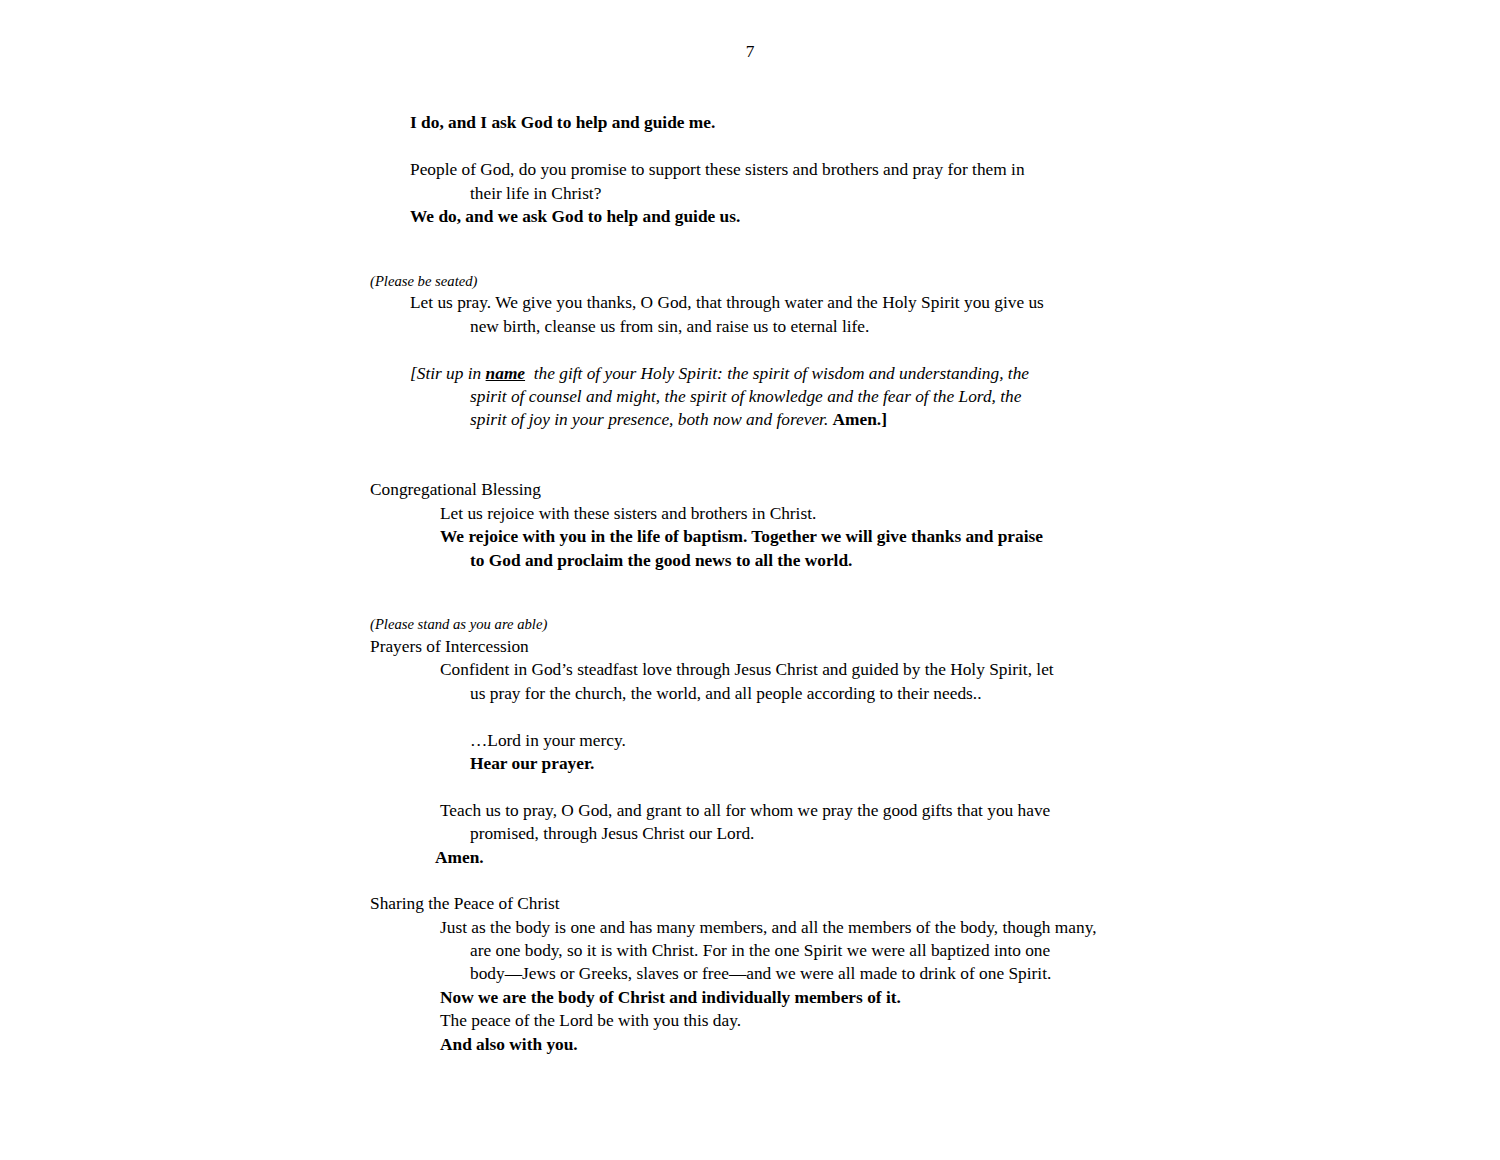7
I do, and I ask God to help and guide me.
People of God, do you promise to support these sisters and brothers and pray for them in
their life in Christ?
We do, and we ask God to help and guide us.
(Please be seated)
Let us pray. We give you thanks, O God, that through water and the Holy Spirit you give us
new birth, cleanse us from sin, and raise us to eternal life.
[Stir up in name the gift of your Holy Spirit: the spirit of wisdom and understanding, the
spirit of counsel and might, the spirit of knowledge and the fear of the Lord, the
spirit of joy in your presence, both now and forever. Amen.]
Congregational Blessing
Let us rejoice with these sisters and brothers in Christ.
We rejoice with you in the life of baptism. Together we will give thanks and praise
to God and proclaim the good news to all the world.
(Please stand as you are able)
Prayers of Intercession
Confident in God’s steadfast love through Jesus Christ and guided by the Holy Spirit, let
us pray for the church, the world, and all people according to their needs..
…Lord in your mercy.
Hear our prayer.
Teach us to pray, O God, and grant to all for whom we pray the good gifts that you have
promised, through Jesus Christ our Lord.
Amen.
Sharing the Peace of Christ
Just as the body is one and has many members, and all the members of the body, though many,
are one body, so it is with Christ. For in the one Spirit we were all baptized into one
body—Jews or Greeks, slaves or free—and we were all made to drink of one Spirit.
Now we are the body of Christ and individually members of it.
The peace of the Lord be with you this day.
And also with you.